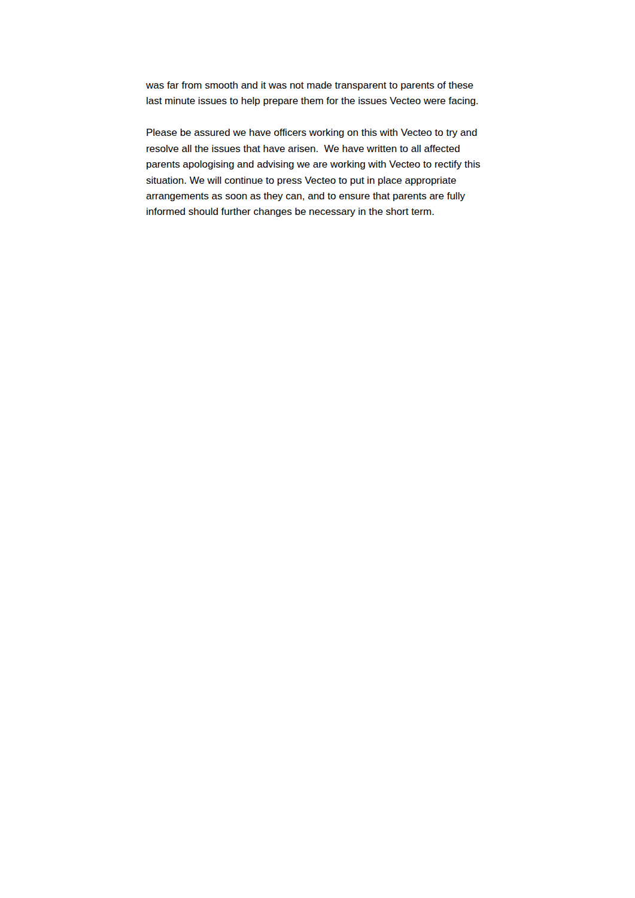was far from smooth and it was not made transparent to parents of these last minute issues to help prepare them for the issues Vecteo were facing.
Please be assured we have officers working on this with Vecteo to try and resolve all the issues that have arisen. We have written to all affected parents apologising and advising we are working with Vecteo to rectify this situation. We will continue to press Vecteo to put in place appropriate arrangements as soon as they can, and to ensure that parents are fully informed should further changes be necessary in the short term.